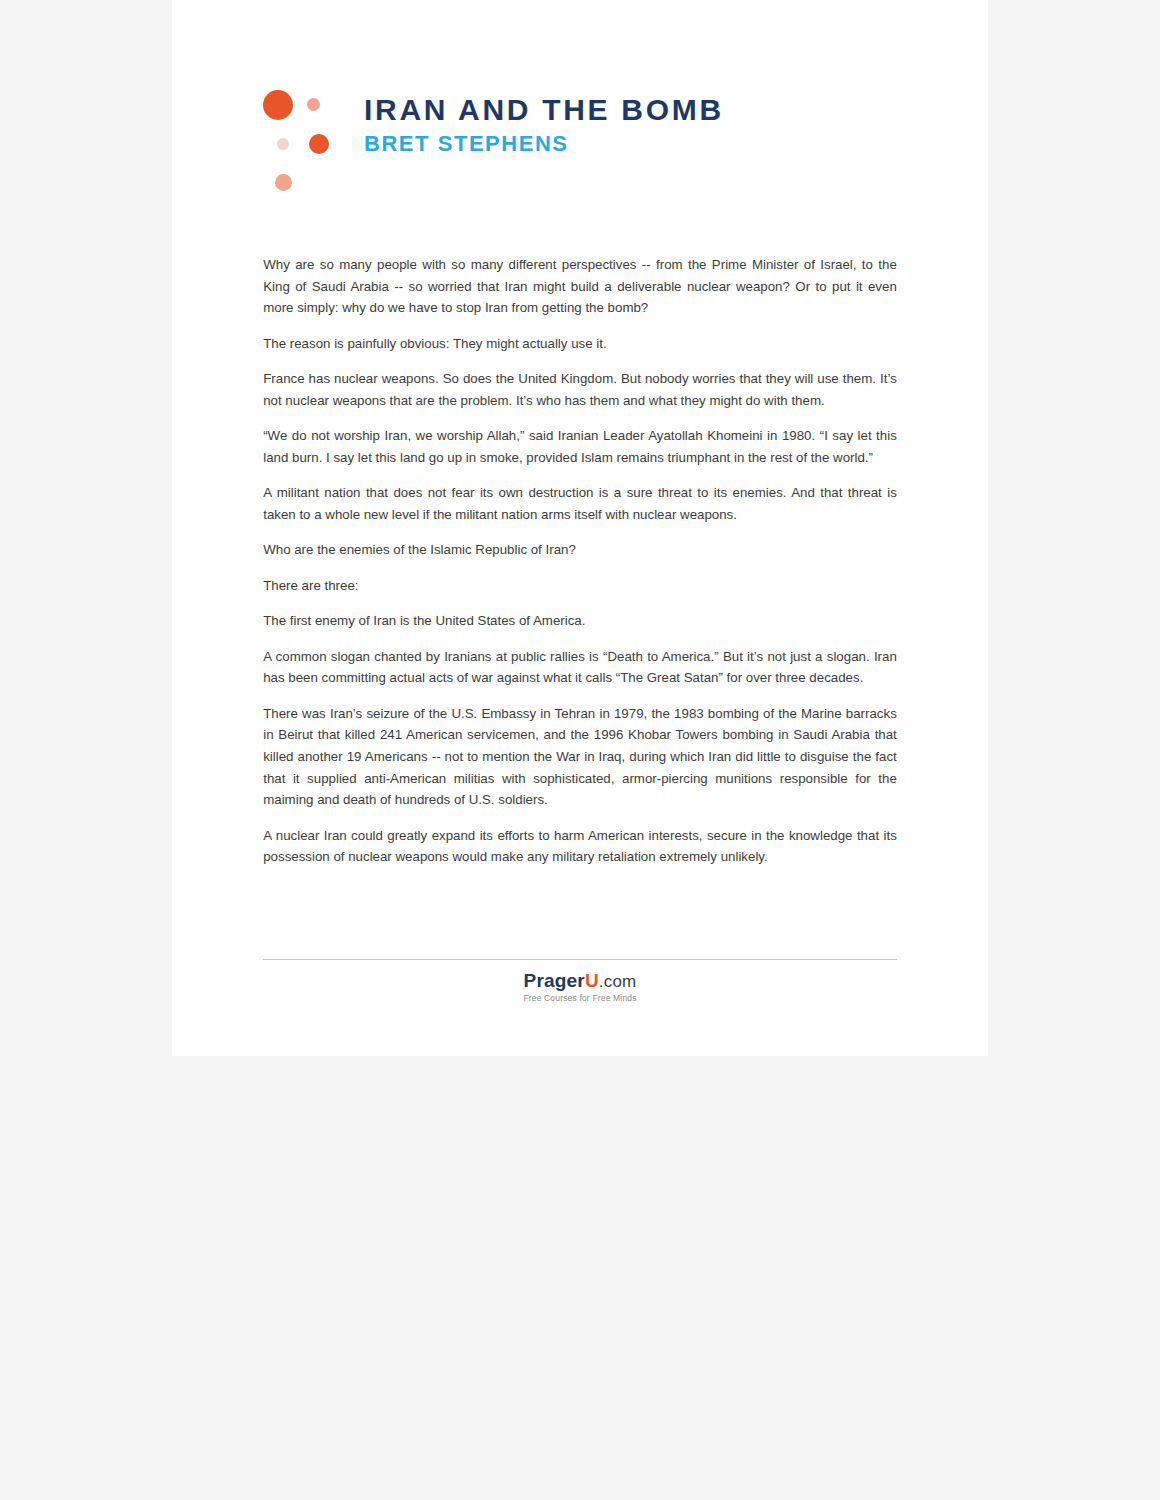IRAN AND THE BOMB
BRET STEPHENS
Why are so many people with so many different perspectives -- from the Prime Minister of Israel, to the King of Saudi Arabia -- so worried that Iran might build a deliverable nuclear weapon? Or to put it even more simply: why do we have to stop Iran from getting the bomb?
The reason is painfully obvious: They might actually use it.
France has nuclear weapons. So does the United Kingdom. But nobody worries that they will use them. It’s not nuclear weapons that are the problem. It’s who has them and what they might do with them.
“We do not worship Iran, we worship Allah,” said Iranian Leader Ayatollah Khomeini in 1980. “I say let this land burn. I say let this land go up in smoke, provided Islam remains triumphant in the rest of the world.”
A militant nation that does not fear its own destruction is a sure threat to its enemies. And that threat is taken to a whole new level if the militant nation arms itself with nuclear weapons.
Who are the enemies of the Islamic Republic of Iran?
There are three:
The first enemy of Iran is the United States of America.
A common slogan chanted by Iranians at public rallies is “Death to America.” But it’s not just a slogan. Iran has been committing actual acts of war against what it calls “The Great Satan” for over three decades.
There was Iran’s seizure of the U.S. Embassy in Tehran in 1979, the 1983 bombing of the Marine barracks in Beirut that killed 241 American servicemen, and the 1996 Khobar Towers bombing in Saudi Arabia that killed another 19 Americans -- not to mention the War in Iraq, during which Iran did little to disguise the fact that it supplied anti-American militias with sophisticated, armor-piercing munitions responsible for the maiming and death of hundreds of U.S. soldiers.
A nuclear Iran could greatly expand its efforts to harm American interests, secure in the knowledge that its possession of nuclear weapons would make any military retaliation extremely unlikely.
PragerU.com
Free Courses for Free Minds